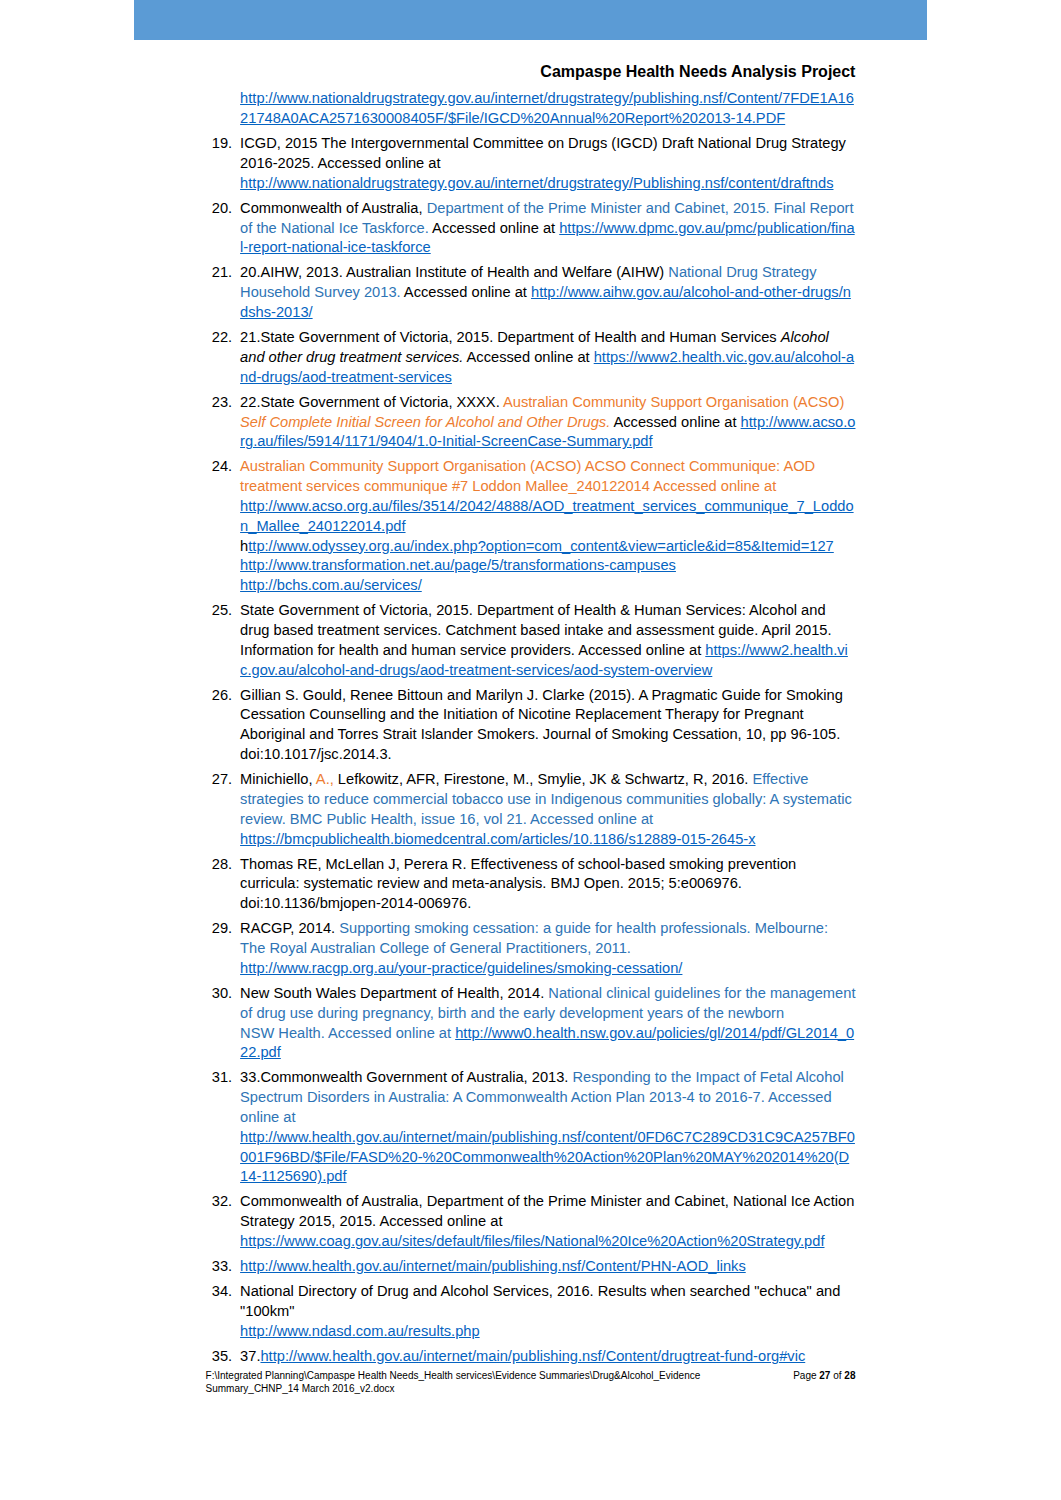Campaspe Health Needs Analysis Project
http://www.nationaldrugstrategy.gov.au/internet/drugstrategy/publishing.nsf/Content/7FDE1A1621748A0ACA2571630008405F/$File/IGCD%20Annual%20Report%202013-14.PDF
ICGD, 2015 The Intergovernmental Committee on Drugs (IGCD) Draft National Drug Strategy 2016-2025. Accessed online at
http://www.nationaldrugstrategy.gov.au/internet/drugstrategy/Publishing.nsf/content/draftnds
Commonwealth of Australia, Department of the Prime Minister and Cabinet, 2015. Final Report of the National Ice Taskforce. Accessed online at https://www.dpmc.gov.au/pmc/publication/final-report-national-ice-taskforce
20.AIHW, 2013. Australian Institute of Health and Welfare (AIHW) National Drug Strategy Household Survey 2013. Accessed online at http://www.aihw.gov.au/alcohol-and-other-drugs/ndshs-2013/
21.State Government of Victoria, 2015. Department of Health and Human Services Alcohol and other drug treatment services. Accessed online at https://www2.health.vic.gov.au/alcohol-and-drugs/aod-treatment-services
22.State Government of Victoria, XXXX. Australian Community Support Organisation (ACSO) Self Complete Initial Screen for Alcohol and Other Drugs. Accessed online at http://www.acso.org.au/files/5914/1171/9404/1.0-Initial-ScreenCase-Summary.pdf
Australian Community Support Organisation (ACSO) ACSO Connect Communique: AOD treatment services communique #7 Loddon Mallee_240122014 Accessed online at
http://www.acso.org.au/files/3514/2042/4888/AOD_treatment_services_communique_7_Loddon_Mallee_240122014.pdf
http://www.odyssey.org.au/index.php?option=com_content&view=article&id=85&Itemid=127
http://www.transformation.net.au/page/5/transformations-campuses
http://bchs.com.au/services/
State Government of Victoria, 2015. Department of Health & Human Services: Alcohol and drug based treatment services. Catchment based intake and assessment guide. April 2015. Information for health and human service providers. Accessed online at https://www2.health.vic.gov.au/alcohol-and-drugs/aod-treatment-services/aod-system-overview
Gillian S. Gould, Renee Bittoun and Marilyn J. Clarke (2015). A Pragmatic Guide for Smoking Cessation Counselling and the Initiation of Nicotine Replacement Therapy for Pregnant Aboriginal and Torres Strait Islander Smokers. Journal of Smoking Cessation, 10, pp 96-105. doi:10.1017/jsc.2014.3.
Minichiello, A., Lefkowitz, AFR, Firestone, M., Smylie, JK & Schwartz, R, 2016. Effective strategies to reduce commercial tobacco use in Indigenous communities globally: A systematic review. BMC Public Health, issue 16, vol 21. Accessed online at
https://bmcpublichealth.biomedcentral.com/articles/10.1186/s12889-015-2645-x
Thomas RE, McLellan J, Perera R. Effectiveness of school-based smoking prevention curricula: systematic review and meta-analysis. BMJ Open. 2015; 5:e006976. doi:10.1136/bmjopen-2014-006976.
RACGP, 2014. Supporting smoking cessation: a guide for health professionals. Melbourne: The Royal Australian College of General Practitioners, 2011.
http://www.racgp.org.au/your-practice/guidelines/smoking-cessation/
New South Wales Department of Health, 2014. National clinical guidelines for the management of drug use during pregnancy, birth and the early development years of the newborn
NSW Health. Accessed online at http://www0.health.nsw.gov.au/policies/gl/2014/pdf/GL2014_022.pdf
33.Commonwealth Government of Australia, 2013. Responding to the Impact of Fetal Alcohol Spectrum Disorders in Australia: A Commonwealth Action Plan 2013-4 to 2016-7. Accessed online at
http://www.health.gov.au/internet/main/publishing.nsf/content/0FD6C7C289CD31C9CA257BF0001F96BD/$File/FASD%20-%20Commonwealth%20Action%20Plan%20MAY%202014%20(D14-1125690).pdf
Commonwealth of Australia, Department of the Prime Minister and Cabinet, National Ice Action Strategy 2015, 2015. Accessed online at
https://www.coag.gov.au/sites/default/files/files/National%20Ice%20Action%20Strategy.pdf
http://www.health.gov.au/internet/main/publishing.nsf/Content/PHN-AOD_links
National Directory of Drug and Alcohol Services, 2016. Results when searched "echuca" and "100km"
http://www.ndasd.com.au/results.php
37.http://www.health.gov.au/internet/main/publishing.nsf/Content/drugtreat-fund-org#vic
F:\Integrated Planning\Campaspe Health Needs_Health services\Evidence Summaries\Drug&Alcohol_Evidence Summary_CHNP_14 March 2016_v2.docx
Page 27 of 28